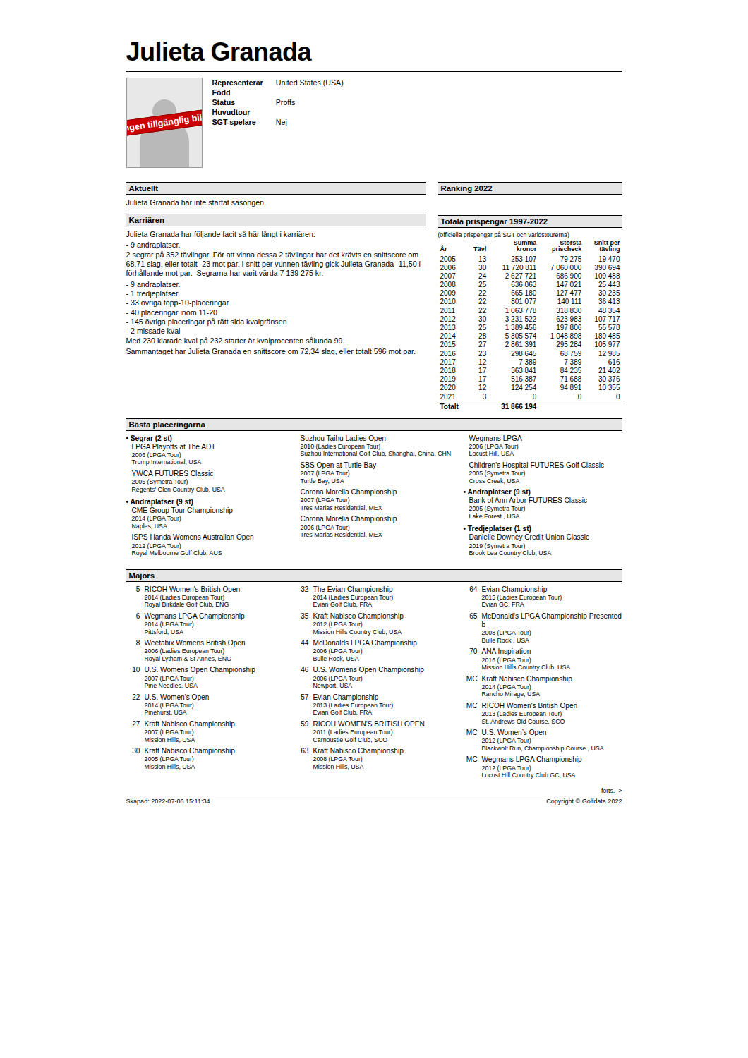Julieta Granada
Ingen tillgänglig bild
| Representerar | United States (USA) |
| Född | |
| Status | Proffs |
| Huvudtour | |
| SGT-spelare | Nej |
Aktuellt
Julieta Granada har inte startat säsongen.
Karriären
Julieta Granada har följande facit så här långt i karriären:
- 9 andraplatser.
2 segrar på 352 tävlingar. För att vinna dessa 2 tävlingar har det krävts en snittscore om 68,71 slag, eller totalt -23 mot par. I snitt per vunnen tävling gick Julieta Granada -11,50 i förhållande mot par. Segrarna har varit värda 7 139 275 kr.
- 9 andraplatser.
- 1 tredjeplatser.
- 33 övriga topp-10-placeringar
- 40 placeringar inom 11-20
- 145 övriga placeringar på rätt sida kvalgränsen
- 2 missade kval
Med 230 klarade kval på 232 starter är kvalprocenten sålunda 99.
Sammantaget har Julieta Granada en snittscore om 72,34 slag, eller totalt 596 mot par.
Ranking 2022
Totala prispengar 1997-2022
(officiella prispengar på SGT och världstourerna)
| År | Tävl | Summa kronor | Största prischeck | Snitt per tävling |
| --- | --- | --- | --- | --- |
| 2005 | 13 | 253 107 | 79 275 | 19 470 |
| 2006 | 30 | 11 720 811 | 7 060 000 | 390 694 |
| 2007 | 24 | 2 627 721 | 686 900 | 109 488 |
| 2008 | 25 | 636 063 | 147 021 | 25 443 |
| 2009 | 22 | 665 180 | 127 477 | 30 235 |
| 2010 | 22 | 801 077 | 140 111 | 36 413 |
| 2011 | 22 | 1 063 778 | 318 830 | 48 354 |
| 2012 | 30 | 3 231 522 | 623 983 | 107 717 |
| 2013 | 25 | 1 389 456 | 197 806 | 55 578 |
| 2014 | 28 | 5 305 574 | 1 048 898 | 189 485 |
| 2015 | 27 | 2 861 391 | 295 284 | 105 977 |
| 2016 | 23 | 298 645 | 68 759 | 12 985 |
| 2017 | 12 | 7 389 | 7 389 | 616 |
| 2018 | 17 | 363 841 | 84 235 | 21 402 |
| 2019 | 17 | 516 387 | 71 688 | 30 376 |
| 2020 | 12 | 124 254 | 94 891 | 10 355 |
| 2021 | 3 | 0 | 0 | 0 |
| Totalt | | 31 866 194 | | |
Bästa placeringarna
• Segrar (2 st)
LPGA Playoffs at The ADT
2006 (LPGA Tour)
Trump International, USA
YWCA FUTURES Classic
2005 (Symetra Tour)
Regents' Glen Country Club, USA
• Andraplatser (9 st)
CME Group Tour Championship
2014 (LPGA Tour)
Naples, USA
ISPS Handa Womens Australian Open
2012 (LPGA Tour)
Royal Melbourne Golf Club, AUS
Suzhou Taihu Ladies Open
2010 (Ladies European Tour)
Suzhou International Golf Club, Shanghai, China, CHN
SBS Open at Turtle Bay
2007 (LPGA Tour)
Turtle Bay, USA
Corona Morelia Championship
2007 (LPGA Tour)
Tres Marias Residential, MEX
Corona Morelia Championship
2006 (LPGA Tour)
Tres Marias Residential, MEX
Wegmans LPGA
2006 (LPGA Tour)
Locust Hill, USA
Children's Hospital FUTURES Golf Classic
2005 (Symetra Tour)
Cross Creek, USA
• Andraplatser (9 st)
Bank of Ann Arbor FUTURES Classic
2005 (Symetra Tour)
Lake Forest , USA
• Tredjeplatser (1 st)
Danielle Downey Credit Union Classic
2019 (Symetra Tour)
Brook Lea Country Club, USA
Majors
5
RICOH Women's British Open
2014 (Ladies European Tour)
Royal Birkdale Golf Club, ENG
6
Wegmans LPGA Championship
2014 (LPGA Tour)
Pittsford, USA
8
Weetabix Womens British Open
2006 (Ladies European Tour)
Royal Lytham & St Annes, ENG
10
U.S. Womens Open Championship
2007 (LPGA Tour)
Pine Needles, USA
22
U.S. Women's Open
2014 (LPGA Tour)
Pinehurst, USA
27
Kraft Nabisco Championship
2007 (LPGA Tour)
Mission Hills, USA
30
Kraft Nabisco Championship
2005 (LPGA Tour)
Mission Hills, USA
32
The Evian Championship
2014 (Ladies European Tour)
Evian Golf Club, FRA
35
Kraft Nabisco Championship
2012 (LPGA Tour)
Mission Hills Country Club, USA
44
McDonalds LPGA Championship
2006 (LPGA Tour)
Bulle Rock, USA
46
U.S. Womens Open Championship
2006 (LPGA Tour)
Newport, USA
57
Evian Championship
2013 (Ladies European Tour)
Evian Golf Club, FRA
59
RICOH WOMEN'S BRITISH OPEN
2011 (Ladies European Tour)
Carnoustie Golf Club, SCO
63
Kraft Nabisco Championship
2008 (LPGA Tour)
Mission Hills, USA
64
Evian Championship
2015 (Ladies European Tour)
Evian GC, FRA
65
McDonald's LPGA Championship Presented b
2008 (LPGA Tour)
Bulle Rock , USA
70
ANA Inspiration
2016 (LPGA Tour)
Mission Hills Country Club, USA
MC
Kraft Nabisco Championship
2014 (LPGA Tour)
Rancho Mirage, USA
MC
RICOH Women's British Open
2013 (Ladies European Tour)
St. Andrews Old Course, SCO
MC
U.S. Women’s Open
2012 (LPGA Tour)
Blackwolf Run, Championship Course , USA
MC
Wegmans LPGA Championship
2012 (LPGA Tour)
Locust Hill Country Club GC, USA
forts. ->
Skapad: 2022-07-06 15:11:34
Copyright © Golfdata 2022